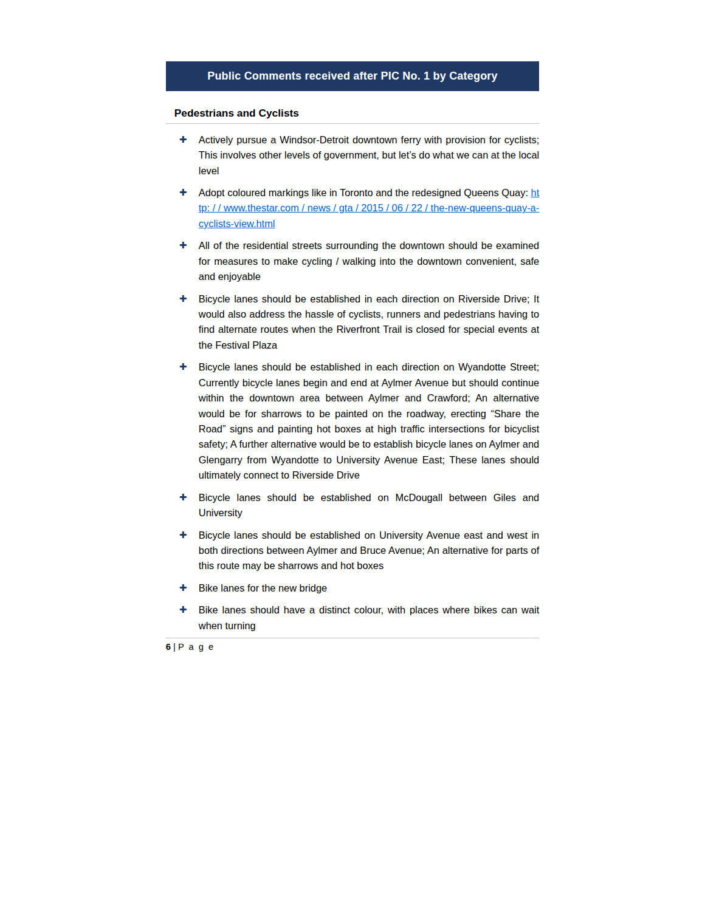Public Comments received after PIC No. 1 by Category
Pedestrians and Cyclists
Actively pursue a Windsor-Detroit downtown ferry with provision for cyclists; This involves other levels of government, but let’s do what we can at the local level
Adopt coloured markings like in Toronto and the redesigned Queens Quay: http: / / www.thestar.com / news / gta / 2015 / 06 / 22 / the-new-queens-quay-a-cyclists-view.html
All of the residential streets surrounding the downtown should be examined for measures to make cycling / walking into the downtown convenient, safe and enjoyable
Bicycle lanes should be established in each direction on Riverside Drive; It would also address the hassle of cyclists, runners and pedestrians having to find alternate routes when the Riverfront Trail is closed for special events at the Festival Plaza
Bicycle lanes should be established in each direction on Wyandotte Street; Currently bicycle lanes begin and end at Aylmer Avenue but should continue within the downtown area between Aylmer and Crawford; An alternative would be for sharrows to be painted on the roadway, erecting “Share the Road” signs and painting hot boxes at high traffic intersections for bicyclist safety; A further alternative would be to establish bicycle lanes on Aylmer and Glengarry from Wyandotte to University Avenue East; These lanes should ultimately connect to Riverside Drive
Bicycle lanes should be established on McDougall between Giles and University
Bicycle lanes should be established on University Avenue east and west in both directions between Aylmer and Bruce Avenue; An alternative for parts of this route may be sharrows and hot boxes
Bike lanes for the new bridge
Bike lanes should have a distinct colour, with places where bikes can wait when turning
6 | P a g e